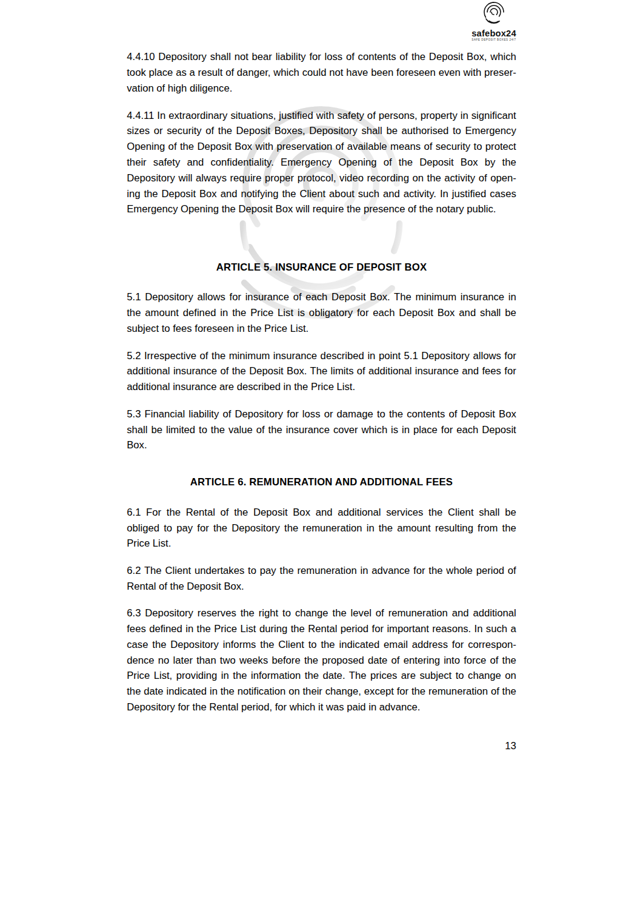safebox24
SAFE DEPOSIT BOXES 24/7
4.4.10 Depository shall not bear liability for loss of contents of the Deposit Box, which took place as a result of danger, which could not have been foreseen even with preservation of high diligence.
4.4.11 In extraordinary situations, justified with safety of persons, property in significant sizes or security of the Deposit Boxes, Depository shall be authorised to Emergency Opening of the Deposit Box with preservation of available means of security to protect their safety and confidentiality. Emergency Opening of the Deposit Box by the Depository will always require proper protocol, video recording on the activity of opening the Deposit Box and notifying the Client about such and activity. In justified cases Emergency Opening the Deposit Box will require the presence of the notary public.
ARTICLE 5. INSURANCE OF DEPOSIT BOX
5.1 Depository allows for insurance of each Deposit Box. The minimum insurance in the amount defined in the Price List is obligatory for each Deposit Box and shall be subject to fees foreseen in the Price List.
5.2 Irrespective of the minimum insurance described in point 5.1 Depository allows for additional insurance of the Deposit Box. The limits of additional insurance and fees for additional insurance are described in the Price List.
5.3 Financial liability of Depository for loss or damage to the contents of Deposit Box shall be limited to the value of the insurance cover which is in place for each Deposit Box.
ARTICLE 6. REMUNERATION AND ADDITIONAL FEES
6.1 For the Rental of the Deposit Box and additional services the Client shall be obliged to pay for the Depository the remuneration in the amount resulting from the Price List.
6.2 The Client undertakes to pay the remuneration in advance for the whole period of Rental of the Deposit Box.
6.3 Depository reserves the right to change the level of remuneration and additional fees defined in the Price List during the Rental period for important reasons. In such a case the Depository informs the Client to the indicated email address for correspondence no later than two weeks before the proposed date of entering into force of the Price List, providing in the information the date. The prices are subject to change on the date indicated in the notification on their change, except for the remuneration of the Depository for the Rental period, for which it was paid in advance.
13